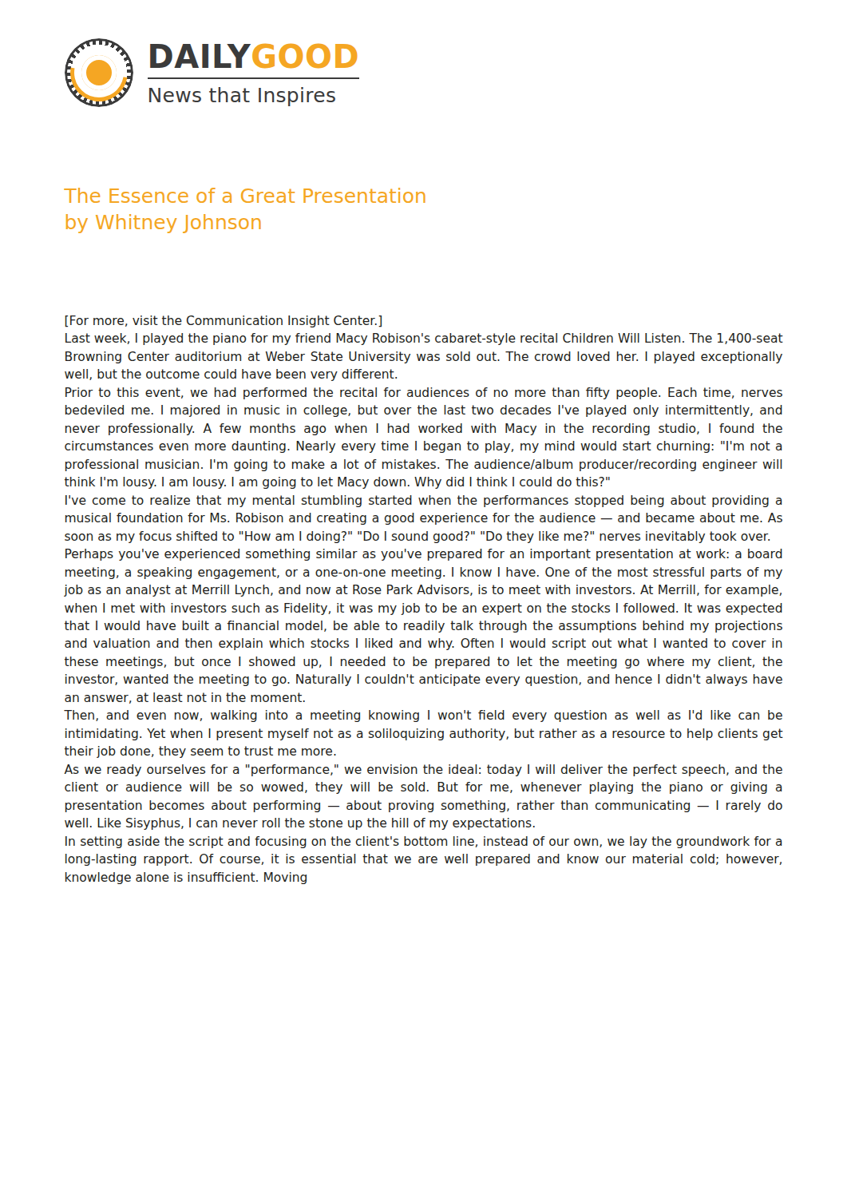DAILY GOOD
News that Inspires
The Essence of a Great Presentation by Whitney Johnson
[For more, visit the Communication Insight Center.]
Last week, I played the piano for my friend Macy Robison's cabaret-style recital Children Will Listen. The 1,400-seat Browning Center auditorium at Weber State University was sold out. The crowd loved her. I played exceptionally well, but the outcome could have been very different.
Prior to this event, we had performed the recital for audiences of no more than fifty people. Each time, nerves bedeviled me. I majored in music in college, but over the last two decades I've played only intermittently, and never professionally. A few months ago when I had worked with Macy in the recording studio, I found the circumstances even more daunting. Nearly every time I began to play, my mind would start churning: "I'm not a professional musician. I'm going to make a lot of mistakes. The audience/album producer/recording engineer will think I'm lousy. I am lousy. I am going to let Macy down. Why did I think I could do this?"
I've come to realize that my mental stumbling started when the performances stopped being about providing a musical foundation for Ms. Robison and creating a good experience for the audience — and became about me. As soon as my focus shifted to "How am I doing?" "Do I sound good?" "Do they like me?" nerves inevitably took over.
Perhaps you've experienced something similar as you've prepared for an important presentation at work: a board meeting, a speaking engagement, or a one-on-one meeting. I know I have. One of the most stressful parts of my job as an analyst at Merrill Lynch, and now at Rose Park Advisors, is to meet with investors. At Merrill, for example, when I met with investors such as Fidelity, it was my job to be an expert on the stocks I followed. It was expected that I would have built a financial model, be able to readily talk through the assumptions behind my projections and valuation and then explain which stocks I liked and why. Often I would script out what I wanted to cover in these meetings, but once I showed up, I needed to be prepared to let the meeting go where my client, the investor, wanted the meeting to go. Naturally I couldn't anticipate every question, and hence I didn't always have an answer, at least not in the moment.
Then, and even now, walking into a meeting knowing I won't field every question as well as I'd like can be intimidating. Yet when I present myself not as a soliloquizing authority, but rather as a resource to help clients get their job done, they seem to trust me more.
As we ready ourselves for a "performance," we envision the ideal: today I will deliver the perfect speech, and the client or audience will be so wowed, they will be sold. But for me, whenever playing the piano or giving a presentation becomes about performing — about proving something, rather than communicating — I rarely do well. Like Sisyphus, I can never roll the stone up the hill of my expectations.
In setting aside the script and focusing on the client's bottom line, instead of our own, we lay the groundwork for a long-lasting rapport. Of course, it is essential that we are well prepared and know our material cold; however, knowledge alone is insufficient. Moving